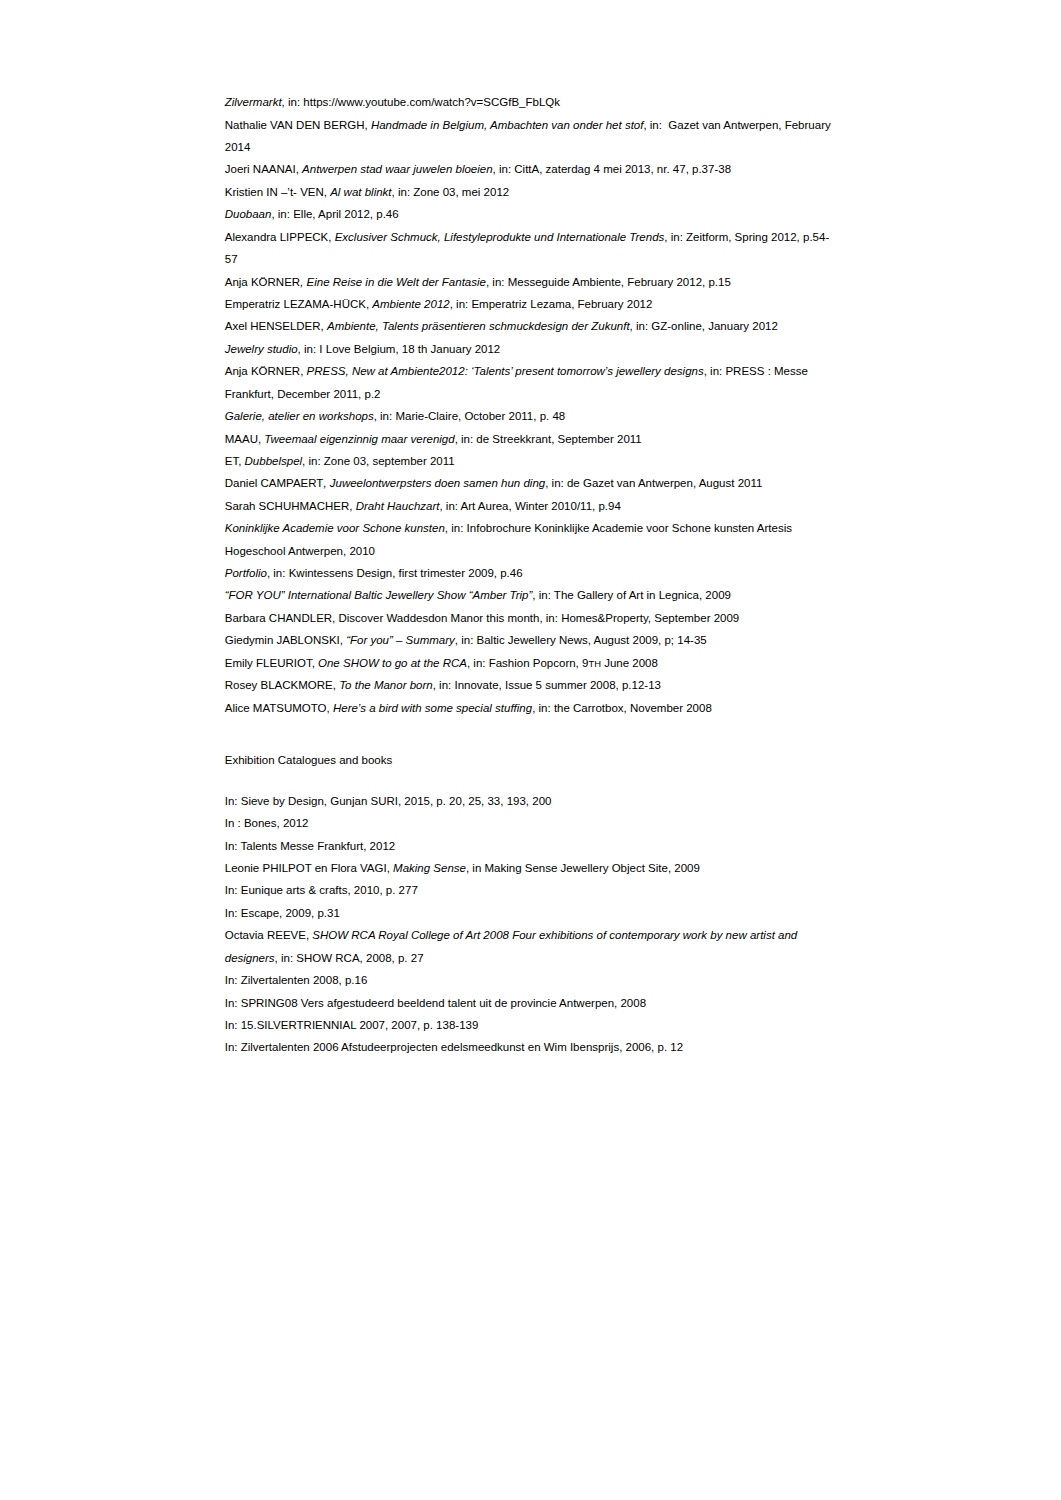Zilvermarkt, in: https://www.youtube.com/watch?v=SCGfB_FbLQk
Nathalie VAN DEN BERGH, Handmade in Belgium, Ambachten van onder het stof, in: Gazet van Antwerpen, February 2014
Joeri NAANAI, Antwerpen stad waar juwelen bloeien, in: CittA, zaterdag 4 mei 2013, nr. 47, p.37-38
Kristien IN –’t- VEN, Al wat blinkt, in: Zone 03, mei 2012
Duobaan, in: Elle, April 2012, p.46
Alexandra LIPPECK, Exclusiver Schmuck, Lifestyleprodukte und Internationale Trends, in: Zeitform, Spring 2012, p.54-57
Anja KÖRNER, Eine Reise in die Welt der Fantasie, in: Messeguide Ambiente, February 2012, p.15
Emperatriz LEZAMA-HÜCK, Ambiente 2012, in: Emperatriz Lezama, February 2012
Axel HENSELDER, Ambiente, Talents präsentieren schmuckdesign der Zukunft, in: GZ-online, January 2012
Jewelry studio, in: I Love Belgium, 18 th January 2012
Anja KÖRNER, PRESS, New at Ambiente2012: ‘Talents’ present tomorrow’s jewellery designs, in: PRESS : Messe Frankfurt, December 2011, p.2
Galerie, atelier en workshops, in: Marie-Claire, October 2011, p. 48
MAAU, Tweemaal eigenzinnig maar verenigd, in: de Streekkrant, September 2011
ET, Dubbelspel, in: Zone 03, september 2011
Daniel CAMPAERT, Juweelontwerpsters doen samen hun ding, in: de Gazet van Antwerpen, August 2011
Sarah SCHUHMACHER, Draht Hauchzart, in: Art Aurea, Winter 2010/11, p.94
Koninklijke Academie voor Schone kunsten, in: Infobrochure Koninklijke Academie voor Schone kunsten Artesis Hogeschool Antwerpen, 2010
Portfolio, in: Kwintessens Design, first trimester 2009, p.46
“FOR YOU” International Baltic Jewellery Show “Amber Trip”, in: The Gallery of Art in Legnica, 2009
Barbara CHANDLER, Discover Waddesdon Manor this month, in: Homes&Property, September 2009
Giedymin JABLONSKI, “For you” – Summary, in: Baltic Jewellery News, August 2009, p; 14-35
Emily FLEURIOT, One SHOW to go at the RCA, in: Fashion Popcorn, 9TH June 2008
Rosey BLACKMORE, To the Manor born, in: Innovate, Issue 5 summer 2008, p.12-13
Alice MATSUMOTO, Here’s a bird with some special stuffing, in: the Carrotbox, November 2008
Exhibition Catalogues and books
In: Sieve by Design, Gunjan SURI, 2015, p. 20, 25, 33, 193, 200
In : Bones, 2012
In: Talents Messe Frankfurt, 2012
Leonie PHILPOT en Flora VAGI, Making Sense, in Making Sense Jewellery Object Site, 2009
In: Eunique arts & crafts, 2010, p. 277
In: Escape, 2009, p.31
Octavia REEVE, SHOW RCA Royal College of Art 2008 Four exhibitions of contemporary work by new artist and designers, in: SHOW RCA, 2008, p. 27
In: Zilvertalenten 2008, p.16
In: SPRING08 Vers afgestudeerd beeldend talent uit de provincie Antwerpen, 2008
In: 15.SILVERTRIENNIAL 2007, 2007, p. 138-139
In: Zilvertalenten 2006 Afstudeerprojecten edelsmeedkunst en Wim Ibensprijs, 2006, p. 12